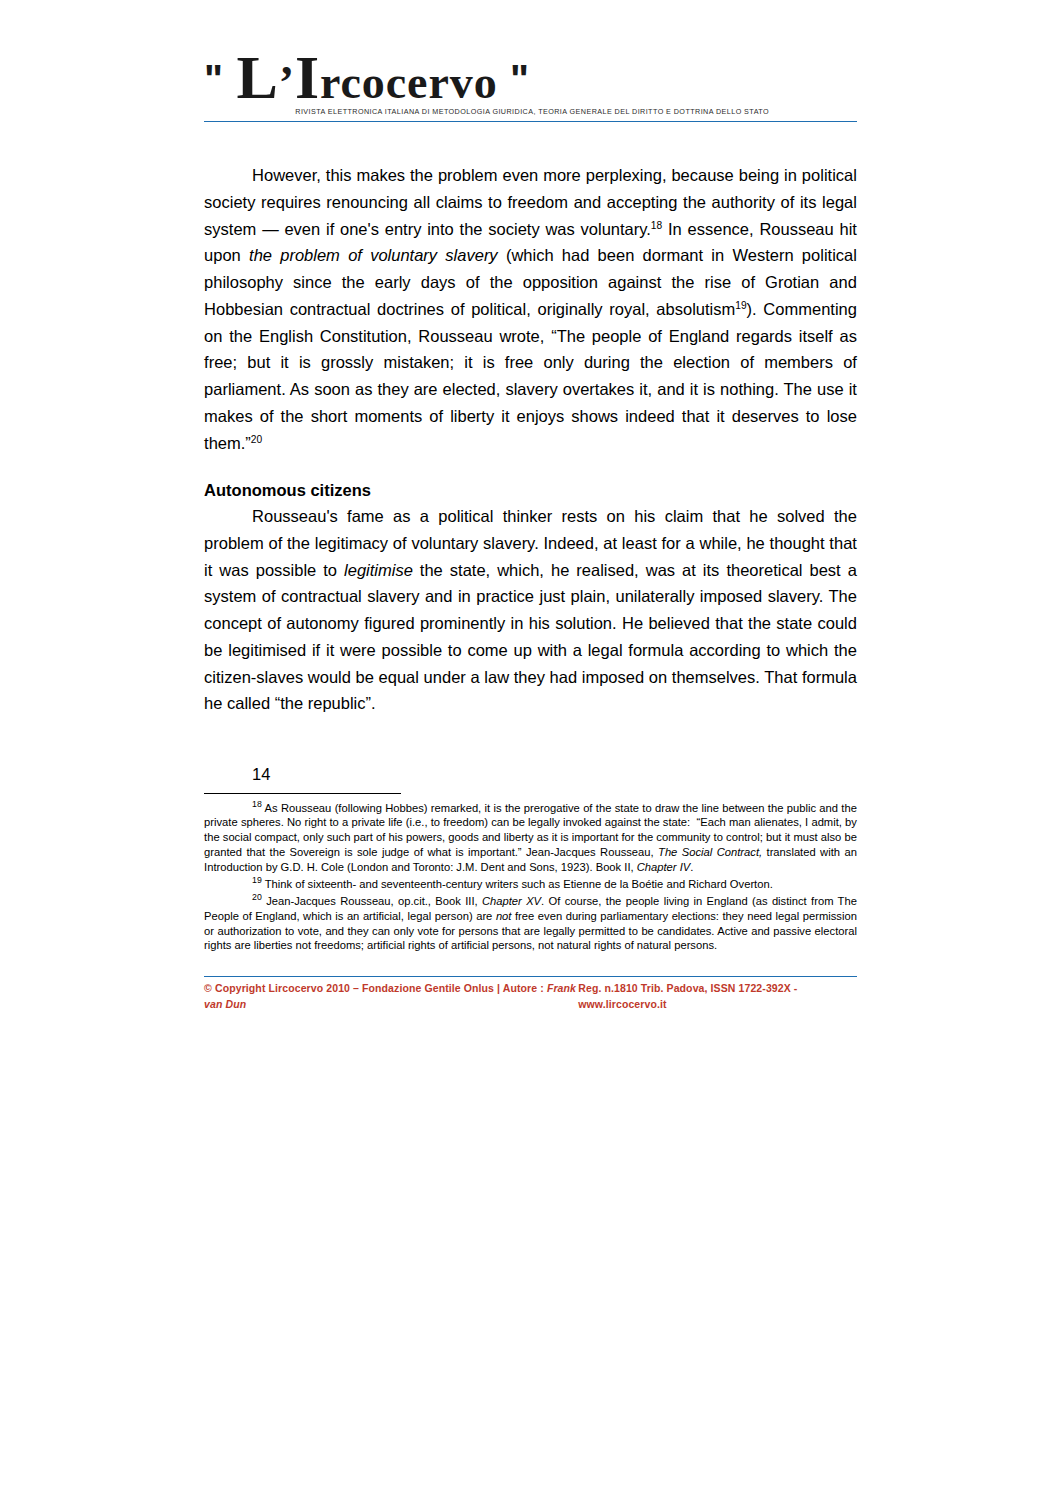" L’Ircocervo "
RIVISTA ELETTRONICA ITALIANA DI METODOLOGIA GIURIDICA, TEORIA GENERALE DEL DIRITTO E DOTTRINA DELLO STATO
However, this makes the problem even more perplexing, because being in political society requires renouncing all claims to freedom and accepting the authority of its legal system — even if one's entry into the society was voluntary.18 In essence, Rousseau hit upon the problem of voluntary slavery (which had been dormant in Western political philosophy since the early days of the opposition against the rise of Grotian and Hobbesian contractual doctrines of political, originally royal, absolutism19). Commenting on the English Constitution, Rousseau wrote, “The people of England regards itself as free; but it is grossly mistaken; it is free only during the election of members of parliament. As soon as they are elected, slavery overtakes it, and it is nothing. The use it makes of the short moments of liberty it enjoys shows indeed that it deserves to lose them.”20
Autonomous citizens
Rousseau's fame as a political thinker rests on his claim that he solved the problem of the legitimacy of voluntary slavery. Indeed, at least for a while, he thought that it was possible to legitimise the state, which, he realised, was at its theoretical best a system of contractual slavery and in practice just plain, unilaterally imposed slavery. The concept of autonomy figured prominently in his solution. He believed that the state could be legitimised if it were possible to come up with a legal formula according to which the citizen-slaves would be equal under a law they had imposed on themselves. That formula he called “the republic”.
14
18 As Rousseau (following Hobbes) remarked, it is the prerogative of the state to draw the line between the public and the private spheres. No right to a private life (i.e., to freedom) can be legally invoked against the state: “Each man alienates, I admit, by the social compact, only such part of his powers, goods and liberty as it is important for the community to control; but it must also be granted that the Sovereign is sole judge of what is important.” Jean-Jacques Rousseau, The Social Contract, translated with an Introduction by G.D. H. Cole (London and Toronto: J.M. Dent and Sons, 1923). Book II, Chapter IV.
19 Think of sixteenth- and seventeenth-century writers such as Etienne de la Boétie and Richard Overton.
20 Jean-Jacques Rousseau, op.cit., Book III, Chapter XV. Of course, the people living in England (as distinct from The People of England, which is an artificial, legal person) are not free even during parliamentary elections: they need legal permission or authorization to vote, and they can only vote for persons that are legally permitted to be candidates. Active and passive electoral rights are liberties not freedoms; artificial rights of artificial persons, not natural rights of natural persons.
© Copyright Lircocervo 2010 – Fondazione Gentile Onlus | Autore : Frank van Dun
Reg. n.1810 Trib. Padova, ISSN 1722-392X - www.lircocervo.it